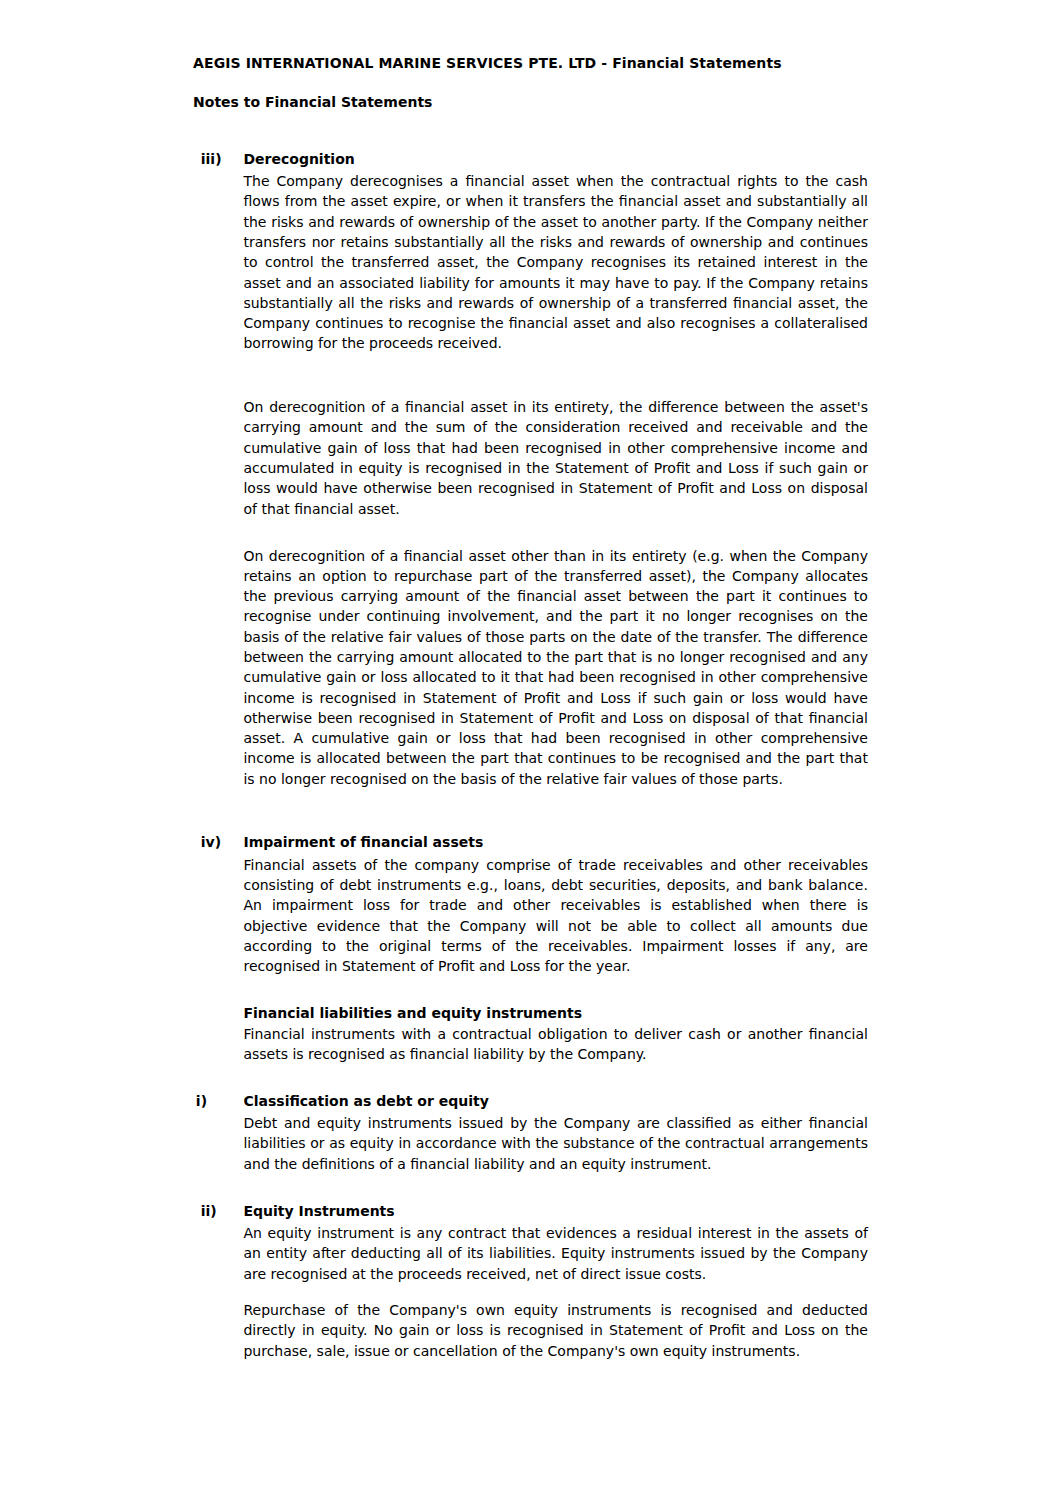AEGIS INTERNATIONAL MARINE SERVICES PTE. LTD - Financial Statements
Notes to Financial Statements
iii)
Derecognition
The Company derecognises a financial asset when the contractual rights to the cash flows from the asset expire, or when it transfers the financial asset and substantially all the risks and rewards of ownership of the asset to another party. If the Company neither transfers nor retains substantially all the risks and rewards of ownership and continues to control the transferred asset, the Company recognises its retained interest in the asset and an associated liability for amounts it may have to pay. If the Company retains substantially all the risks and rewards of ownership of a transferred financial asset, the Company continues to recognise the financial asset and also recognises a collateralised borrowing for the proceeds received.
On derecognition of a financial asset in its entirety, the difference between the asset's carrying amount and the sum of the consideration received and receivable and the cumulative gain of loss that had been recognised in other comprehensive income and accumulated in equity is recognised in the Statement of Profit and Loss if such gain or loss would have otherwise been recognised in Statement of Profit and Loss on disposal of that financial asset.
On derecognition of a financial asset other than in its entirety (e.g. when the Company retains an option to repurchase part of the transferred asset), the Company allocates the previous carrying amount of the financial asset between the part it continues to recognise under continuing involvement, and the part it no longer recognises on the basis of the relative fair values of those parts on the date of the transfer. The difference between the carrying amount allocated to the part that is no longer recognised and any cumulative gain or loss allocated to it that had been recognised in other comprehensive income is recognised in Statement of Profit and Loss if such gain or loss would have otherwise been recognised in Statement of Profit and Loss on disposal of that financial asset. A cumulative gain or loss that had been recognised in other comprehensive income is allocated between the part that continues to be recognised and the part that is no longer recognised on the basis of the relative fair values of those parts.
iv)
Impairment of financial assets
Financial assets of the company comprise of trade receivables and other receivables consisting of debt instruments e.g., loans, debt securities, deposits, and bank balance. An impairment loss for trade and other receivables is established when there is objective evidence that the Company will not be able to collect all amounts due according to the original terms of the receivables. Impairment losses if any, are recognised in Statement of Profit and Loss for the year.
Financial liabilities and equity instruments
Financial instruments with a contractual obligation to deliver cash or another financial assets is recognised as financial liability by the Company.
i)
Classification as debt or equity
Debt and equity instruments issued by the Company are classified as either financial liabilities or as equity in accordance with the substance of the contractual arrangements and the definitions of a financial liability and an equity instrument.
ii)
Equity Instruments
An equity instrument is any contract that evidences a residual interest in the assets of an entity after deducting all of its liabilities. Equity instruments issued by the Company are recognised at the proceeds received, net of direct issue costs.
Repurchase of the Company's own equity instruments is recognised and deducted directly in equity. No gain or loss is recognised in Statement of Profit and Loss on the purchase, sale, issue or cancellation of the Company's own equity instruments.